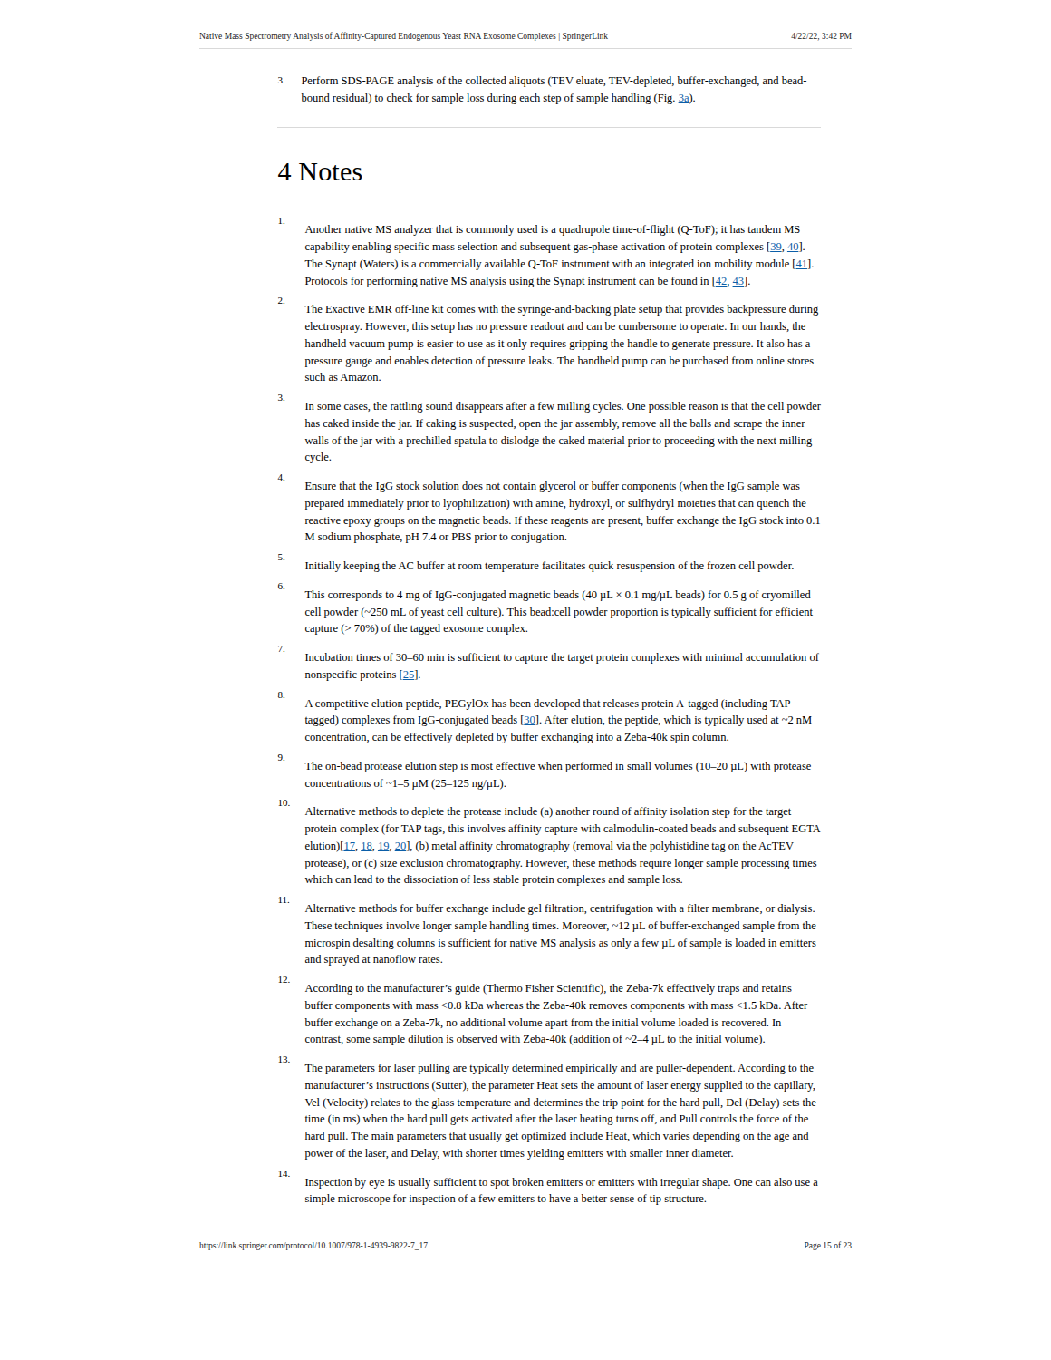Native Mass Spectrometry Analysis of Affinity-Captured Endogenous Yeast RNA Exosome Complexes | SpringerLink
4/22/22, 3:42 PM
3.
Perform SDS-PAGE analysis of the collected aliquots (TEV eluate, TEV-depleted, buffer-exchanged, and bead-bound residual) to check for sample loss during each step of sample handling (Fig. 3a).
4 Notes
Another native MS analyzer that is commonly used is a quadrupole time-of-flight (Q-ToF); it has tandem MS capability enabling specific mass selection and subsequent gas-phase activation of protein complexes [39, 40]. The Synapt (Waters) is a commercially available Q-ToF instrument with an integrated ion mobility module [41]. Protocols for performing native MS analysis using the Synapt instrument can be found in [42, 43].
The Exactive EMR off-line kit comes with the syringe-and-backing plate setup that provides backpressure during electrospray. However, this setup has no pressure readout and can be cumbersome to operate. In our hands, the handheld vacuum pump is easier to use as it only requires gripping the handle to generate pressure. It also has a pressure gauge and enables detection of pressure leaks. The handheld pump can be purchased from online stores such as Amazon.
In some cases, the rattling sound disappears after a few milling cycles. One possible reason is that the cell powder has caked inside the jar. If caking is suspected, open the jar assembly, remove all the balls and scrape the inner walls of the jar with a prechilled spatula to dislodge the caked material prior to proceeding with the next milling cycle.
Ensure that the IgG stock solution does not contain glycerol or buffer components (when the IgG sample was prepared immediately prior to lyophilization) with amine, hydroxyl, or sulfhydryl moieties that can quench the reactive epoxy groups on the magnetic beads. If these reagents are present, buffer exchange the IgG stock into 0.1 M sodium phosphate, pH 7.4 or PBS prior to conjugation.
Initially keeping the AC buffer at room temperature facilitates quick resuspension of the frozen cell powder.
This corresponds to 4 mg of IgG-conjugated magnetic beads (40 µL × 0.1 mg/µL beads) for 0.5 g of cryomilled cell powder (~250 mL of yeast cell culture). This bead:cell powder proportion is typically sufficient for efficient capture (> 70%) of the tagged exosome complex.
Incubation times of 30–60 min is sufficient to capture the target protein complexes with minimal accumulation of nonspecific proteins [25].
A competitive elution peptide, PEGylOx has been developed that releases protein A-tagged (including TAP-tagged) complexes from IgG-conjugated beads [30]. After elution, the peptide, which is typically used at ~2 nM concentration, can be effectively depleted by buffer exchanging into a Zeba-40k spin column.
The on-bead protease elution step is most effective when performed in small volumes (10–20 µL) with protease concentrations of ~1–5 µM (25–125 ng/µL).
Alternative methods to deplete the protease include (a) another round of affinity isolation step for the target protein complex (for TAP tags, this involves affinity capture with calmodulin-coated beads and subsequent EGTA elution)[17, 18, 19, 20], (b) metal affinity chromatography (removal via the polyhistidine tag on the AcTEV protease), or (c) size exclusion chromatography. However, these methods require longer sample processing times which can lead to the dissociation of less stable protein complexes and sample loss.
Alternative methods for buffer exchange include gel filtration, centrifugation with a filter membrane, or dialysis. These techniques involve longer sample handling times. Moreover, ~12 µL of buffer-exchanged sample from the microspin desalting columns is sufficient for native MS analysis as only a few µL of sample is loaded in emitters and sprayed at nanoflow rates.
According to the manufacturer’s guide (Thermo Fisher Scientific), the Zeba-7k effectively traps and retains buffer components with mass <0.8 kDa whereas the Zeba-40k removes components with mass <1.5 kDa. After buffer exchange on a Zeba-7k, no additional volume apart from the initial volume loaded is recovered. In contrast, some sample dilution is observed with Zeba-40k (addition of ~2–4 µL to the initial volume).
The parameters for laser pulling are typically determined empirically and are puller-dependent. According to the manufacturer’s instructions (Sutter), the parameter Heat sets the amount of laser energy supplied to the capillary, Vel (Velocity) relates to the glass temperature and determines the trip point for the hard pull, Del (Delay) sets the time (in ms) when the hard pull gets activated after the laser heating turns off, and Pull controls the force of the hard pull. The main parameters that usually get optimized include Heat, which varies depending on the age and power of the laser, and Delay, with shorter times yielding emitters with smaller inner diameter.
Inspection by eye is usually sufficient to spot broken emitters or emitters with irregular shape. One can also use a simple microscope for inspection of a few emitters to have a better sense of tip structure.
https://link.springer.com/protocol/10.1007/978-1-4939-9822-7_17
Page 15 of 23